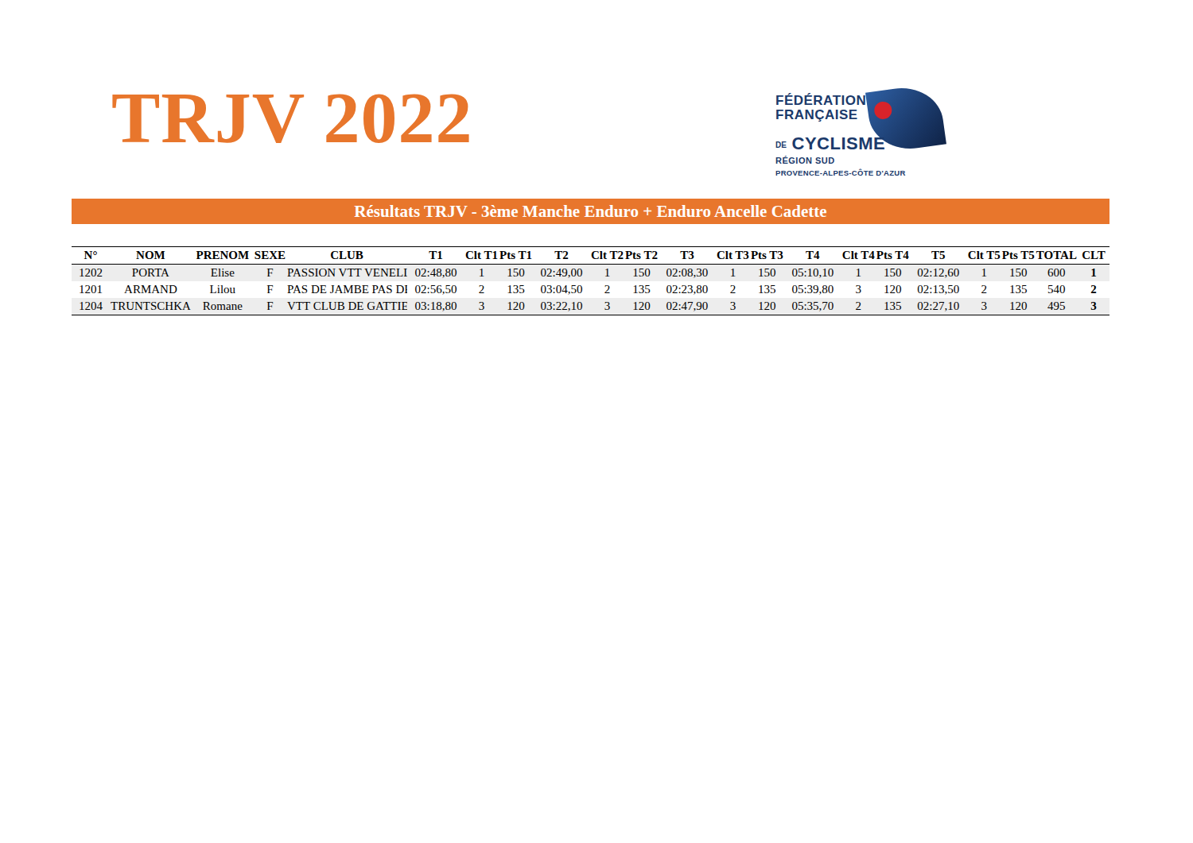TRJV 2022
FÉDÉRATION
FRANÇAISE
DE CYCLISME
RÉGION SUD
PROVENCE-ALPES-CÔTE D'AZUR
Résultats TRJV - 3ème Manche Enduro + Enduro Ancelle Cadette
| N° | NOM | PRENOM | SEXE | CLUB | T1 | Clt T1 | Pts T1 | T2 | Clt T2 | Pts T2 | T3 | Clt T3 | Pts T3 | T4 | Clt T4 | Pts T4 | T5 | Clt T5 | Pts T5 | TOTAL | CLT |
| --- | --- | --- | --- | --- | --- | --- | --- | --- | --- | --- | --- | --- | --- | --- | --- | --- | --- | --- | --- | --- | --- |
| 1202 | PORTA | Elise | F | PASSION VTT VENELLES | 02:48,80 | 1 | 150 | 02:49,00 | 1 | 150 | 02:08,30 | 1 | 150 | 05:10,10 | 1 | 150 | 02:12,60 | 1 | 150 | 600 | 1 |
| 1201 | ARMAND | Lilou | F | PAS DE JAMBE PAS DE | 02:56,50 | 2 | 135 | 03:04,50 | 2 | 135 | 02:23,80 | 2 | 135 | 05:39,80 | 3 | 120 | 02:13,50 | 2 | 135 | 540 | 2 |
| 1204 | TRUNTSCHKA | Romane | F | VTT CLUB DE GATTIERES | 03:18,80 | 3 | 120 | 03:22,10 | 3 | 120 | 02:47,90 | 3 | 120 | 05:35,70 | 2 | 135 | 02:27,10 | 3 | 120 | 495 | 3 |